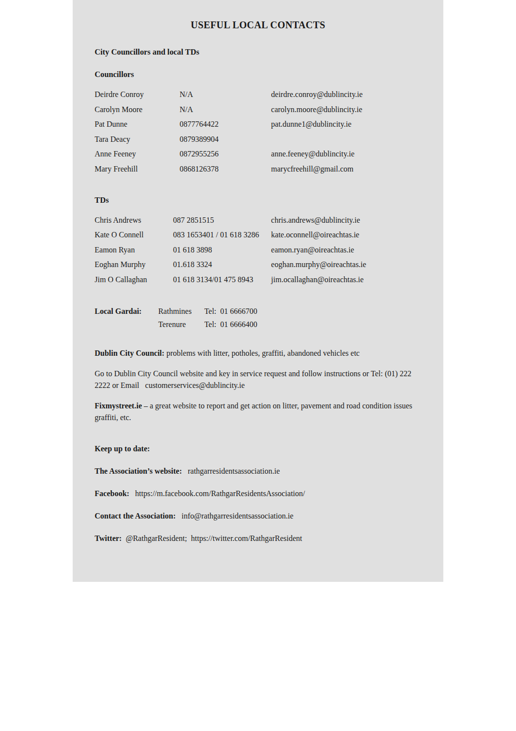USEFUL LOCAL CONTACTS
City Councillors and local TDs
Councillors
| Deirdre Conroy | N/A | deirdre.conroy@dublincity.ie |
| Carolyn Moore | N/A | carolyn.moore@dublincity.ie |
| Pat Dunne | 0877764422 | pat.dunne1@dublincity.ie |
| Tara Deacy | 0879389904 | |
| Anne Feeney | 0872955256 | anne.feeney@dublincity.ie |
| Mary Freehill | 0868126378 | marycfreehill@gmail.com |
TDs
| Chris Andrews | 087 2851515 | chris.andrews@dublincity.ie |
| Kate O Connell | 083 1653401 / 01 618 3286 | kate.oconnell@oireachtas.ie |
| Eamon Ryan | 01 618 3898 | eamon.ryan@oireachtas.ie |
| Eoghan Murphy | 01.618 3324 | eoghan.murphy@oireachtas.ie |
| Jim O Callaghan | 01 618 3134/01 475 8943 | jim.ocallaghan@oireachtas.ie |
| Local Gardai: | Rathmines | Tel: 01 6666700 |
| | Terenure | Tel: 01 6666400 |
Dublin City Council: problems with litter, potholes, graffiti, abandoned vehicles etc
Go to Dublin City Council website and key in service request and follow instructions or Tel: (01) 222 2222 or Email customerservices@dublincity.ie
Fixmystreet.ie – a great website to report and get action on litter, pavement and road condition issues graffiti, etc.
Keep up to date:
The Association’s website: rathgarresidentsassociation.ie
Facebook: https://m.facebook.com/RathgarResidentsAssociation/
Contact the Association: info@rathgarresidentsassociation.ie
Twitter: @RathgarResident; https://twitter.com/RathgarResident